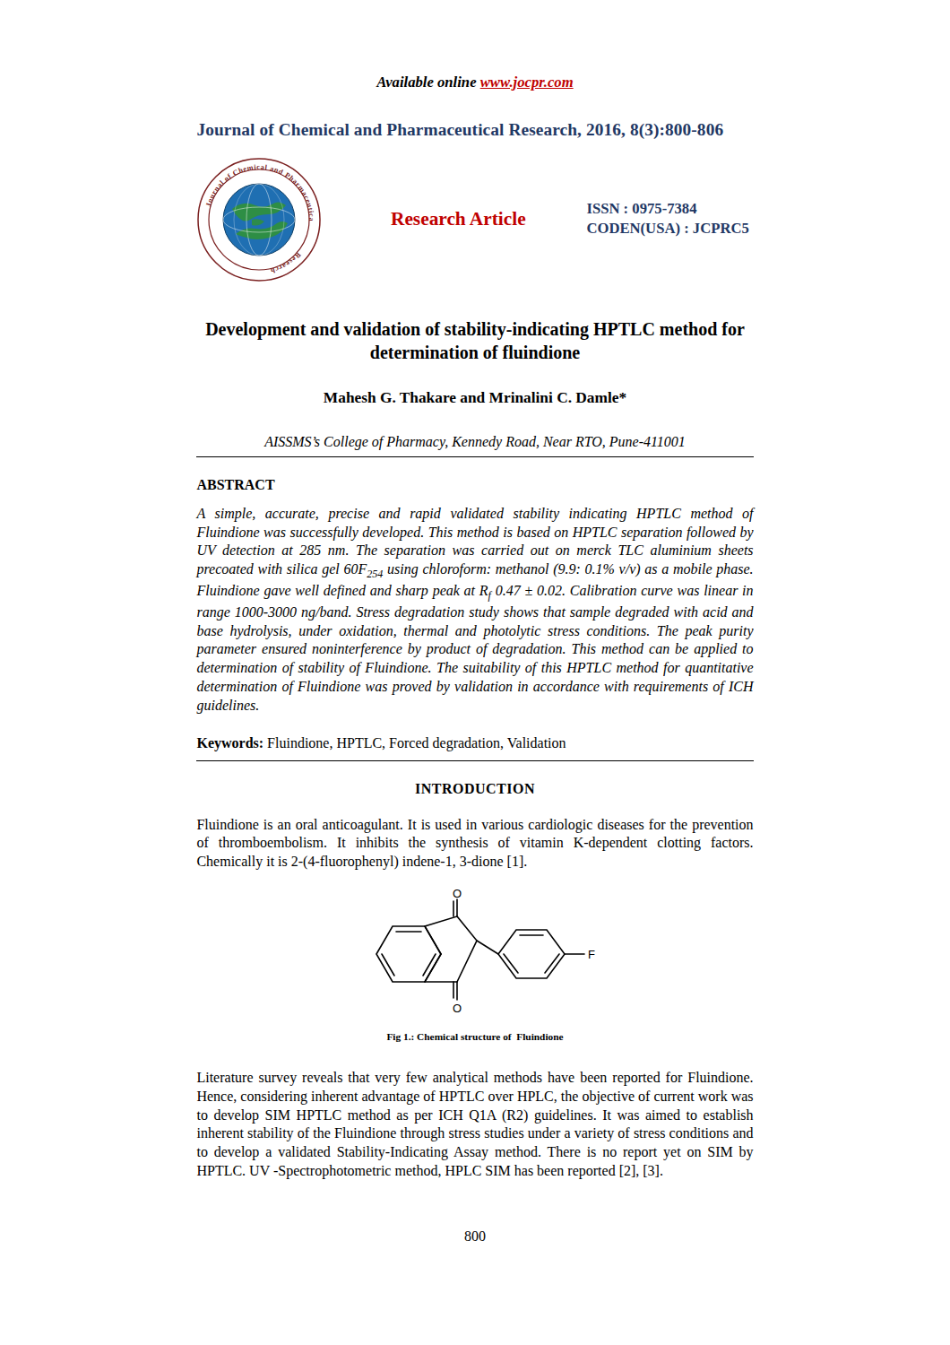Available online www.jocpr.com
Journal of Chemical and Pharmaceutical Research, 2016, 8(3):800-806
Journal of Chemical and Pharmaceutical Research
Research Article
ISSN : 0975-7384
CODEN(USA) : JCPRC5
Development and validation of stability-indicating HPTLC method for determination of fluindione
Mahesh G. Thakare and Mrinalini C. Damle*
AISSMS’s College of Pharmacy, Kennedy Road, Near RTO, Pune-411001
ABSTRACT
A simple, accurate, precise and rapid validated stability indicating HPTLC method of Fluindione was successfully developed. This method is based on HPTLC separation followed by UV detection at 285 nm. The separation was carried out on merck TLC aluminium sheets precoated with silica gel 60F254 using chloroform: methanol (9.9: 0.1% v/v) as a mobile phase. Fluindione gave well defined and sharp peak at Rf 0.47 ± 0.02. Calibration curve was linear in range 1000-3000 ng/band. Stress degradation study shows that sample degraded with acid and base hydrolysis, under oxidation, thermal and photolytic stress conditions. The peak purity parameter ensured noninterference by product of degradation. This method can be applied to determination of stability of Fluindione. The suitability of this HPTLC method for quantitative determination of Fluindione was proved by validation in accordance with requirements of ICH guidelines.
Keywords: Fluindione, HPTLC, Forced degradation, Validation
INTRODUCTION
Fluindione is an oral anticoagulant. It is used in various cardiologic diseases for the prevention of thromboembolism. It inhibits the synthesis of vitamin K-dependent clotting factors. Chemically it is 2-(4-fluorophenyl) indene-1, 3-dione [1].
O O F
Fig 1.: Chemical structure of Fluindione
Literature survey reveals that very few analytical methods have been reported for Fluindione. Hence, considering inherent advantage of HPTLC over HPLC, the objective of current work was to develop SIM HPTLC method as per ICH Q1A (R2) guidelines. It was aimed to establish inherent stability of the Fluindione through stress studies under a variety of stress conditions and to develop a validated Stability-Indicating Assay method. There is no report yet on SIM by HPTLC. UV -Spectrophotometric method, HPLC SIM has been reported [2], [3].
800